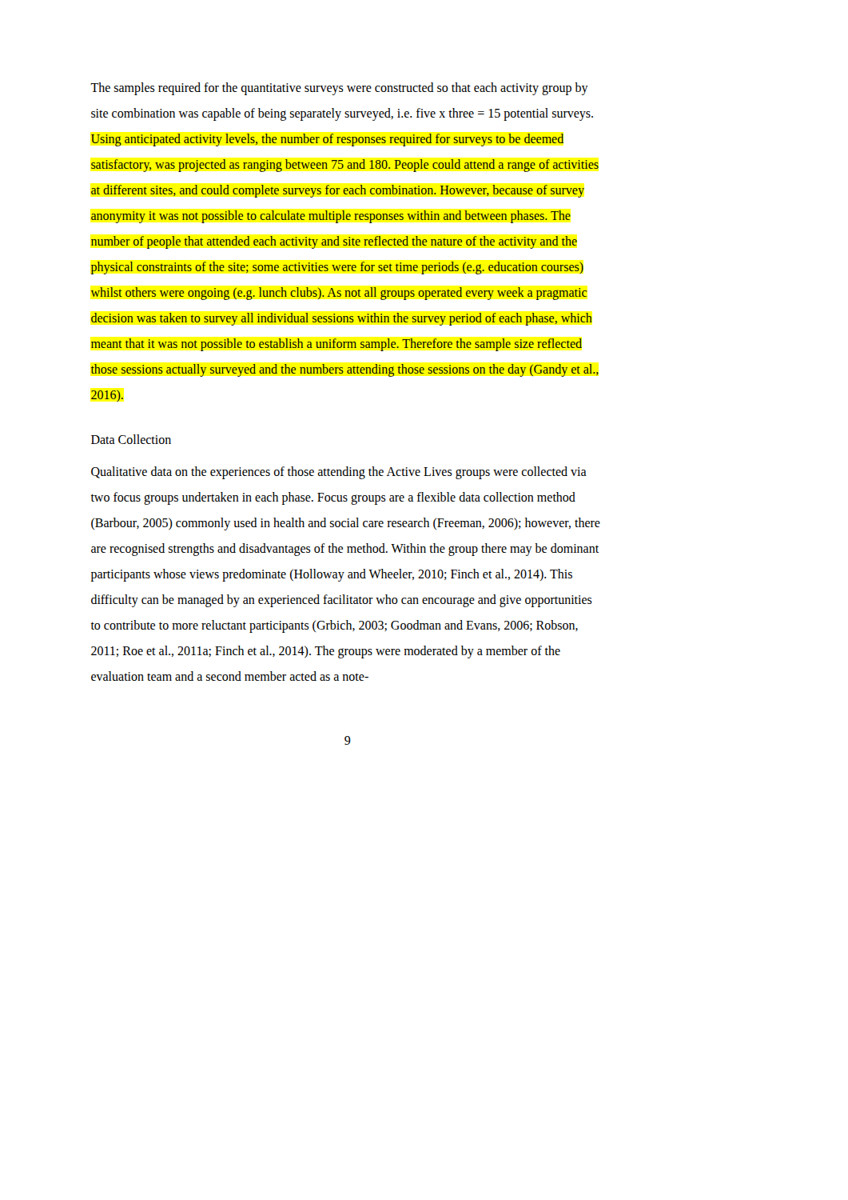The samples required for the quantitative surveys were constructed so that each activity group by site combination was capable of being separately surveyed, i.e. five x three = 15 potential surveys. Using anticipated activity levels, the number of responses required for surveys to be deemed satisfactory, was projected as ranging between 75 and 180. People could attend a range of activities at different sites, and could complete surveys for each combination. However, because of survey anonymity it was not possible to calculate multiple responses within and between phases. The number of people that attended each activity and site reflected the nature of the activity and the physical constraints of the site; some activities were for set time periods (e.g. education courses) whilst others were ongoing (e.g. lunch clubs). As not all groups operated every week a pragmatic decision was taken to survey all individual sessions within the survey period of each phase, which meant that it was not possible to establish a uniform sample. Therefore the sample size reflected those sessions actually surveyed and the numbers attending those sessions on the day (Gandy et al., 2016).
Data Collection
Qualitative data on the experiences of those attending the Active Lives groups were collected via two focus groups undertaken in each phase. Focus groups are a flexible data collection method (Barbour, 2005) commonly used in health and social care research (Freeman, 2006); however, there are recognised strengths and disadvantages of the method. Within the group there may be dominant participants whose views predominate (Holloway and Wheeler, 2010; Finch et al., 2014). This difficulty can be managed by an experienced facilitator who can encourage and give opportunities to contribute to more reluctant participants (Grbich, 2003; Goodman and Evans, 2006; Robson, 2011; Roe et al., 2011a; Finch et al., 2014). The groups were moderated by a member of the evaluation team and a second member acted as a note-
9